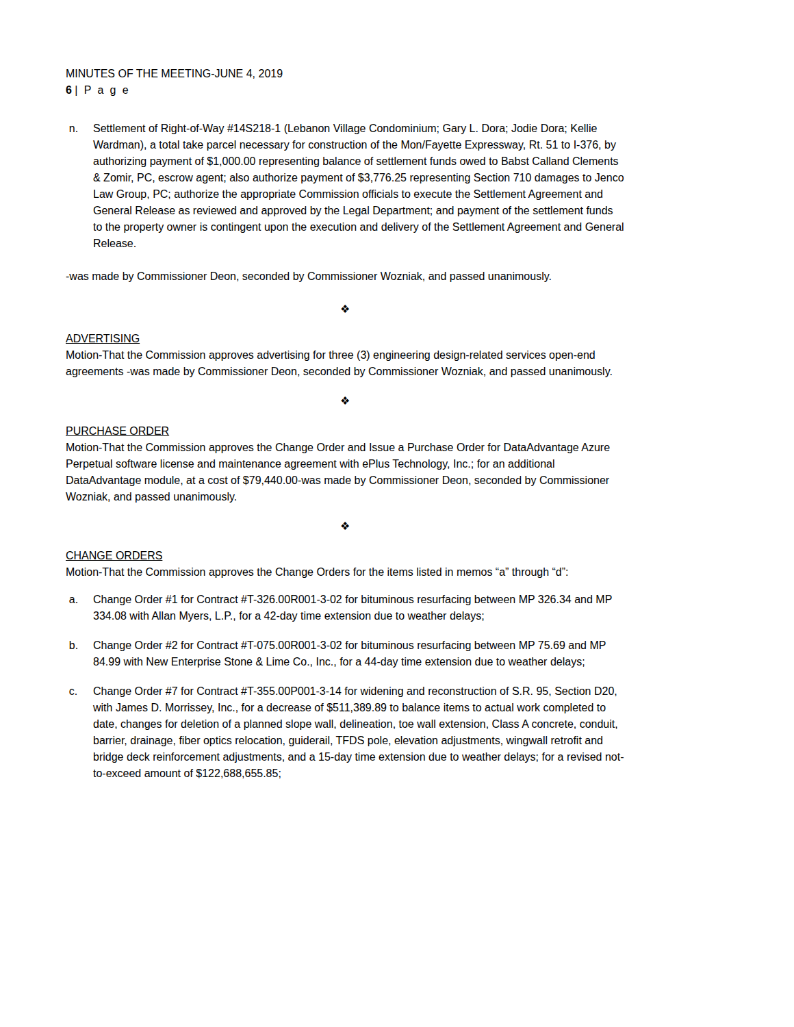MINUTES OF THE MEETING-JUNE 4, 2019
6 | P a g e
n.
Settlement of Right-of-Way #14S218-1 (Lebanon Village Condominium; Gary L. Dora; Jodie Dora; Kellie Wardman), a total take parcel necessary for construction of the Mon/Fayette Expressway, Rt. 51 to I-376, by authorizing payment of $1,000.00 representing balance of settlement funds owed to Babst Calland Clements & Zomir, PC, escrow agent; also authorize payment of $3,776.25 representing Section 710 damages to Jenco Law Group, PC; authorize the appropriate Commission officials to execute the Settlement Agreement and General Release as reviewed and approved by the Legal Department; and payment of the settlement funds to the property owner is contingent upon the execution and delivery of the Settlement Agreement and General Release.
-was made by Commissioner Deon, seconded by Commissioner Wozniak, and passed unanimously.
❖
ADVERTISING
Motion-That the Commission approves advertising for three (3) engineering design-related services open-end agreements -was made by Commissioner Deon, seconded by Commissioner Wozniak, and passed unanimously.
❖
PURCHASE ORDER
Motion-That the Commission approves the Change Order and Issue a Purchase Order for DataAdvantage Azure Perpetual software license and maintenance agreement with ePlus Technology, Inc.; for an additional DataAdvantage module, at a cost of $79,440.00-was made by Commissioner Deon, seconded by Commissioner Wozniak, and passed unanimously.
❖
CHANGE ORDERS
Motion-That the Commission approves the Change Orders for the items listed in memos “a” through “d”:
a.
Change Order #1 for Contract #T-326.00R001-3-02 for bituminous resurfacing between MP 326.34 and MP 334.08 with Allan Myers, L.P., for a 42-day time extension due to weather delays;
b.
Change Order #2 for Contract #T-075.00R001-3-02 for bituminous resurfacing between MP 75.69 and MP 84.99 with New Enterprise Stone & Lime Co., Inc., for a 44-day time extension due to weather delays;
c.
Change Order #7 for Contract #T-355.00P001-3-14 for widening and reconstruction of S.R. 95, Section D20, with James D. Morrissey, Inc., for a decrease of $511,389.89 to balance items to actual work completed to date, changes for deletion of a planned slope wall, delineation, toe wall extension, Class A concrete, conduit, barrier, drainage, fiber optics relocation, guiderail, TFDS pole, elevation adjustments, wingwall retrofit and bridge deck reinforcement adjustments, and a 15-day time extension due to weather delays; for a revised not-to-exceed amount of $122,688,655.85;